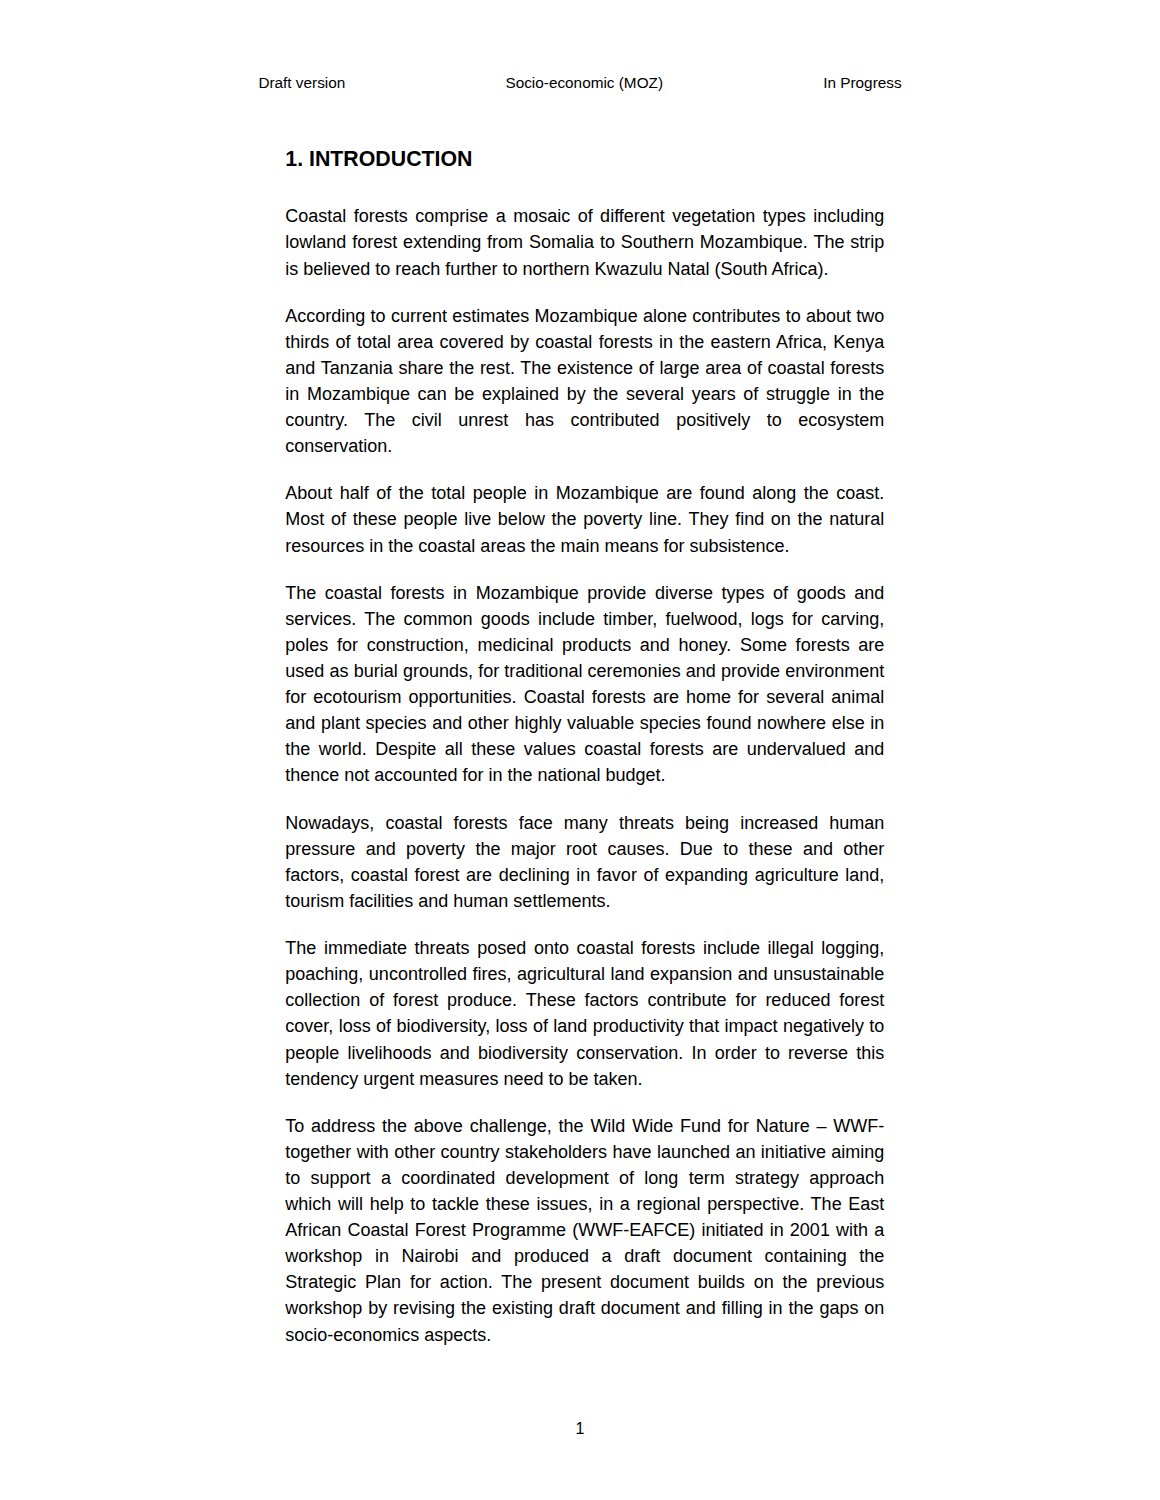Draft version Socio-economic (MOZ) In Progress
1. INTRODUCTION
Coastal forests comprise a mosaic of different vegetation types including lowland forest extending from Somalia to Southern Mozambique. The strip is believed to reach further to northern Kwazulu Natal (South Africa).
According to current estimates Mozambique alone contributes to about two thirds of total area covered by coastal forests in the eastern Africa, Kenya and Tanzania share the rest. The existence of large area of coastal forests in Mozambique can be explained by the several years of struggle in the country. The civil unrest has contributed positively to ecosystem conservation.
About half of the total people in Mozambique are found along the coast. Most of these people live below the poverty line. They find on the natural resources in the coastal areas the main means for subsistence.
The coastal forests in Mozambique provide diverse types of goods and services. The common goods include timber, fuelwood, logs for carving, poles for construction, medicinal products and honey. Some forests are used as burial grounds, for traditional ceremonies and provide environment for ecotourism opportunities. Coastal forests are home for several animal and plant species and other highly valuable species found nowhere else in the world. Despite all these values coastal forests are undervalued and thence not accounted for in the national budget.
Nowadays, coastal forests face many threats being increased human pressure and poverty the major root causes. Due to these and other factors, coastal forest are declining in favor of expanding agriculture land, tourism facilities and human settlements.
The immediate threats posed onto coastal forests include illegal logging, poaching, uncontrolled fires, agricultural land expansion and unsustainable collection of forest produce. These factors contribute for reduced forest cover, loss of biodiversity, loss of land productivity that impact negatively to people livelihoods and biodiversity conservation. In order to reverse this tendency urgent measures need to be taken.
To address the above challenge, the Wild Wide Fund for Nature – WWF- together with other country stakeholders have launched an initiative aiming to support a coordinated development of long term strategy approach which will help to tackle these issues, in a regional perspective. The East African Coastal Forest Programme (WWF-EAFCE) initiated in 2001 with a workshop in Nairobi and produced a draft document containing the Strategic Plan for action. The present document builds on the previous workshop by revising the existing draft document and filling in the gaps on socio-economics aspects.
1